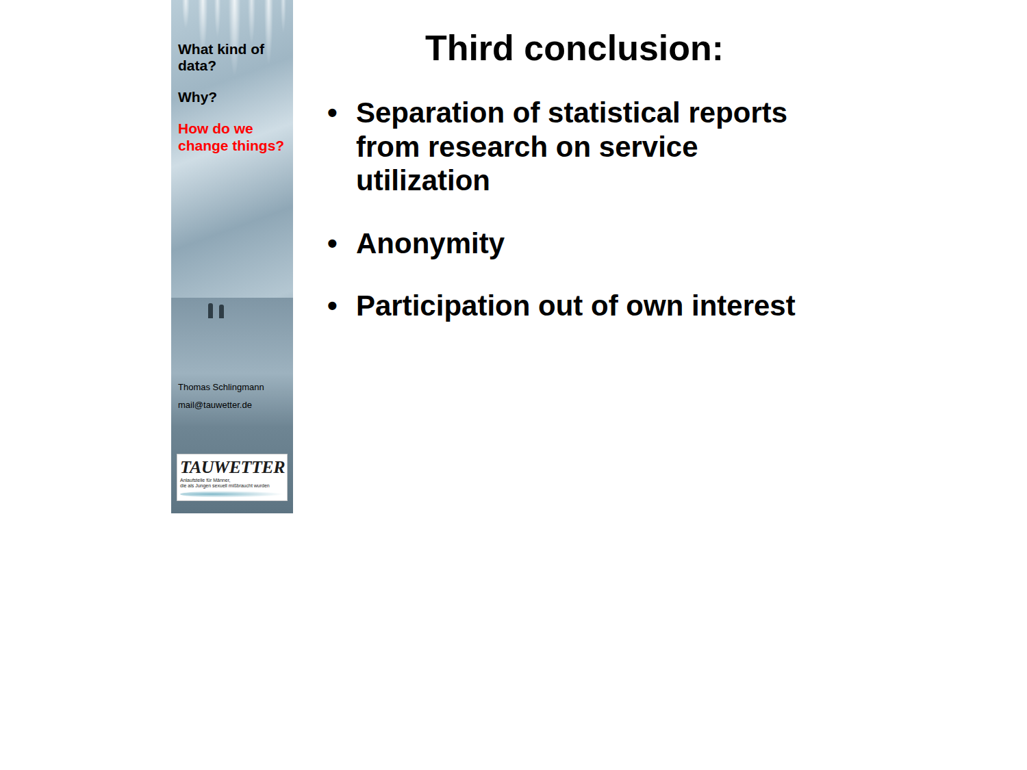What kind of data?
Why?
How do we change things?
Thomas Schlingmann
mail@tauwetter.de
TAUWETTER
Anlaufstelle für Männer,
die als Jungen sexuell mißbraucht wurden
Third conclusion:
Separation of statistical reports from research on service utilization
Anonymity
Participation out of own interest